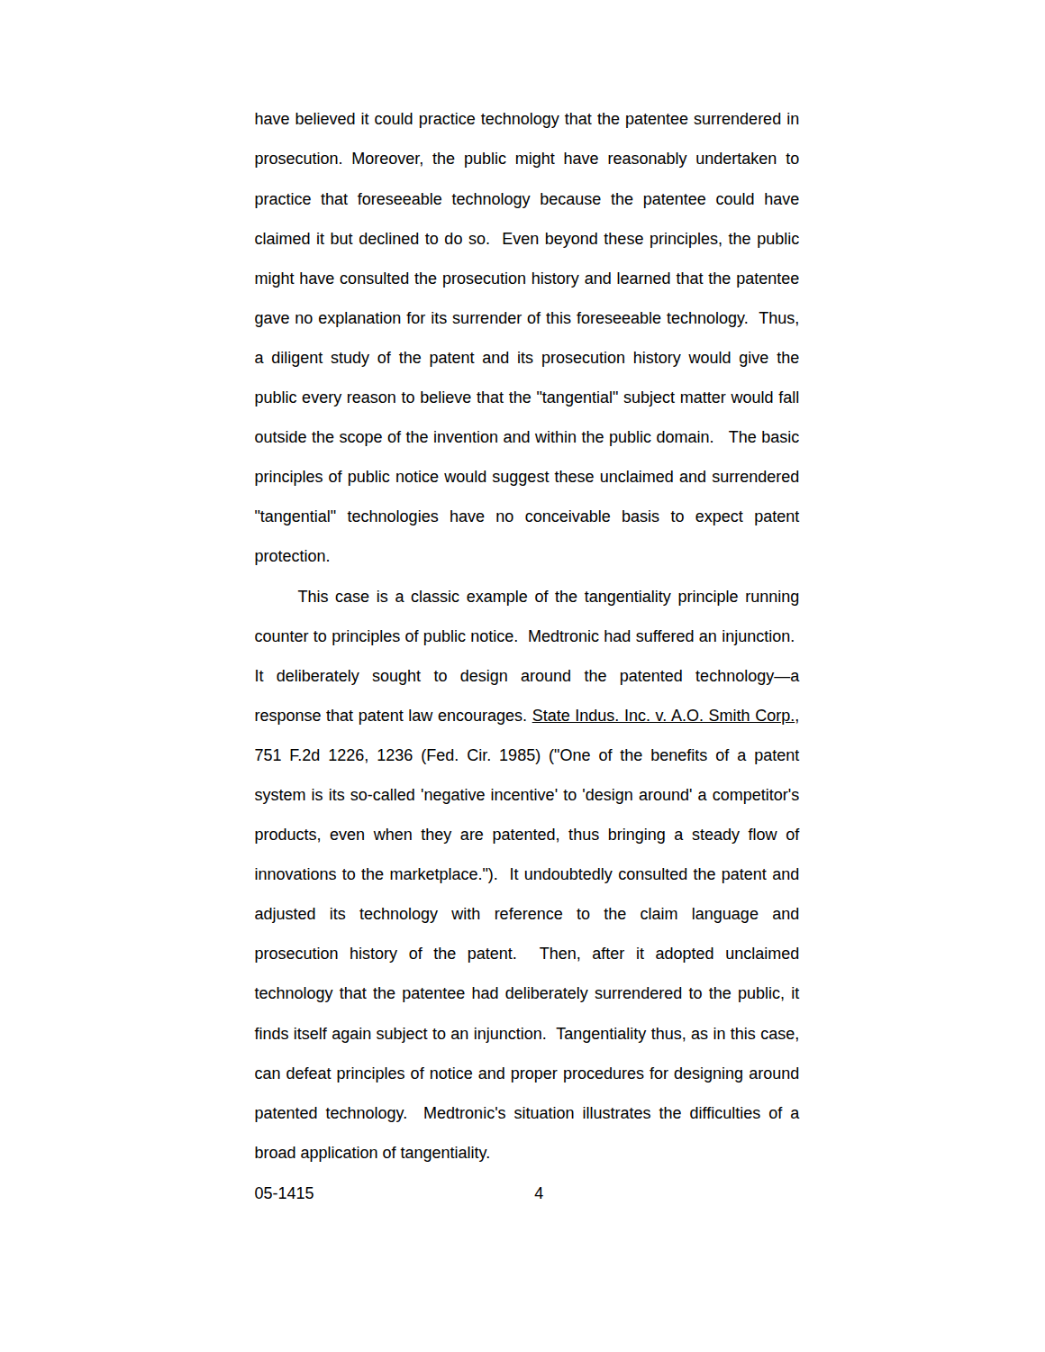have believed it could practice technology that the patentee surrendered in prosecution. Moreover, the public might have reasonably undertaken to practice that foreseeable technology because the patentee could have claimed it but declined to do so. Even beyond these principles, the public might have consulted the prosecution history and learned that the patentee gave no explanation for its surrender of this foreseeable technology. Thus, a diligent study of the patent and its prosecution history would give the public every reason to believe that the "tangential" subject matter would fall outside the scope of the invention and within the public domain. The basic principles of public notice would suggest these unclaimed and surrendered "tangential" technologies have no conceivable basis to expect patent protection.
This case is a classic example of the tangentiality principle running counter to principles of public notice. Medtronic had suffered an injunction. It deliberately sought to design around the patented technology—a response that patent law encourages. State Indus. Inc. v. A.O. Smith Corp., 751 F.2d 1226, 1236 (Fed. Cir. 1985) ("One of the benefits of a patent system is its so-called 'negative incentive' to 'design around' a competitor's products, even when they are patented, thus bringing a steady flow of innovations to the marketplace."). It undoubtedly consulted the patent and adjusted its technology with reference to the claim language and prosecution history of the patent. Then, after it adopted unclaimed technology that the patentee had deliberately surrendered to the public, it finds itself again subject to an injunction. Tangentiality thus, as in this case, can defeat principles of notice and proper procedures for designing around patented technology. Medtronic's situation illustrates the difficulties of a broad application of tangentiality.
05-1415 4